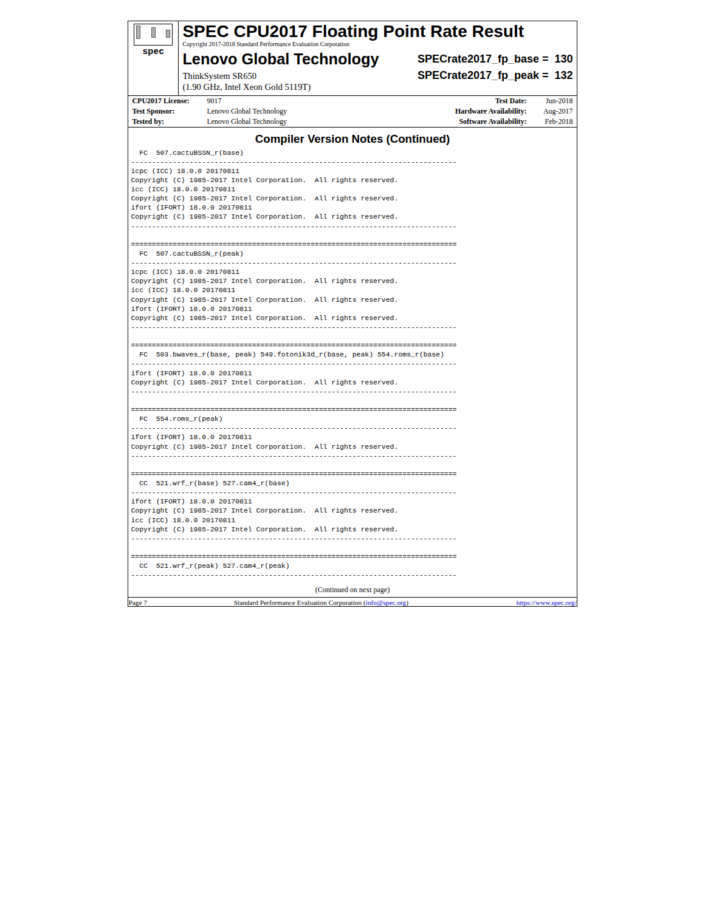spec
SPEC CPU2017 Floating Point Rate Result
Copyright 2017-2018 Standard Performance Evaluation Corporation
Lenovo Global Technology
ThinkSystem SR650
(1.90 GHz, Intel Xeon Gold 5119T)
SPECrate2017_fp_base = 130
SPECrate2017_fp_peak = 132
CPU2017 License: 9017
Test Date:
Jun-2018
Test Sponsor: Lenovo Global Technology
Hardware Availability:
Aug-2017
Tested by: Lenovo Global Technology
Software Availability:
Feb-2018
Compiler Version Notes (Continued)
  FC  507.cactuBSSN_r(base)
------------------------------------------------------------------------------
icpc (ICC) 18.0.0 20170811
Copyright (C) 1985-2017 Intel Corporation.  All rights reserved.
icc (ICC) 18.0.0 20170811
Copyright (C) 1985-2017 Intel Corporation.  All rights reserved.
ifort (IFORT) 18.0.0 20170811
Copyright (C) 1985-2017 Intel Corporation.  All rights reserved.
------------------------------------------------------------------------------

==============================================================================
  FC  507.cactuBSSN_r(peak)
------------------------------------------------------------------------------
icpc (ICC) 18.0.0 20170811
Copyright (C) 1985-2017 Intel Corporation.  All rights reserved.
icc (ICC) 18.0.0 20170811
Copyright (C) 1985-2017 Intel Corporation.  All rights reserved.
ifort (IFORT) 18.0.0 20170811
Copyright (C) 1985-2017 Intel Corporation.  All rights reserved.
------------------------------------------------------------------------------

==============================================================================
  FC  503.bwaves_r(base, peak) 549.fotonik3d_r(base, peak) 554.roms_r(base)
------------------------------------------------------------------------------
ifort (IFORT) 18.0.0 20170811
Copyright (C) 1985-2017 Intel Corporation.  All rights reserved.
------------------------------------------------------------------------------

==============================================================================
  FC  554.roms_r(peak)
------------------------------------------------------------------------------
ifort (IFORT) 18.0.0 20170811
Copyright (C) 1985-2017 Intel Corporation.  All rights reserved.
------------------------------------------------------------------------------

==============================================================================
  CC  521.wrf_r(base) 527.cam4_r(base)
------------------------------------------------------------------------------
ifort (IFORT) 18.0.0 20170811
Copyright (C) 1985-2017 Intel Corporation.  All rights reserved.
icc (ICC) 18.0.0 20170811
Copyright (C) 1985-2017 Intel Corporation.  All rights reserved.
------------------------------------------------------------------------------

==============================================================================
  CC  521.wrf_r(peak) 527.cam4_r(peak)
------------------------------------------------------------------------------
(Continued on next page)
Page 7
Standard Performance Evaluation Corporation (info@spec.org)
https://www.spec.org/